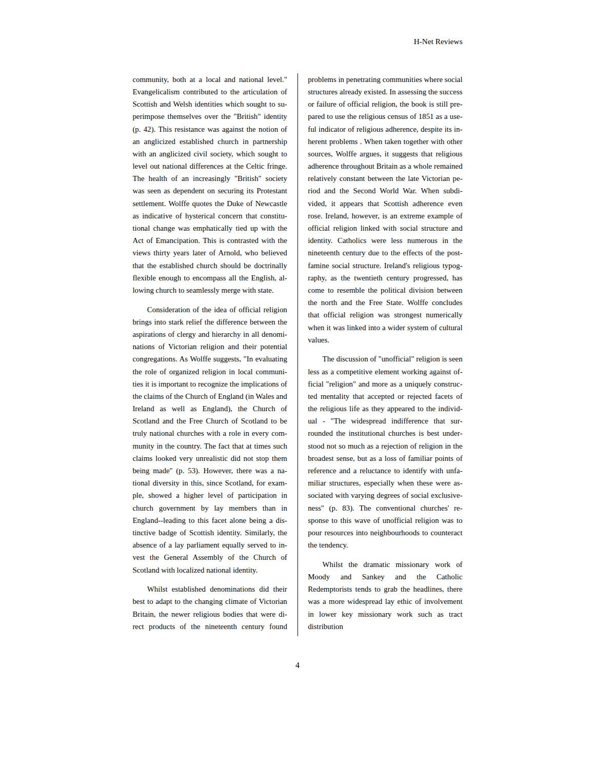H-Net Reviews
community, both at a local and national level." Evangelicalism contributed to the articulation of Scottish and Welsh identities which sought to superimpose themselves over the "British" identity (p. 42). This resistance was against the notion of an anglicized established church in partnership with an anglicized civil society, which sought to level out national differences at the Celtic fringe. The health of an increasingly "British" society was seen as dependent on securing its Protestant settlement. Wolffe quotes the Duke of Newcastle as indicative of hysterical concern that constitutional change was emphatically tied up with the Act of Emancipation. This is contrasted with the views thirty years later of Arnold, who believed that the established church should be doctrinally flexible enough to encompass all the English, allowing church to seamlessly merge with state.
Consideration of the idea of official religion brings into stark relief the difference between the aspirations of clergy and hierarchy in all denominations of Victorian religion and their potential congregations. As Wolffe suggests, "In evaluating the role of organized religion in local communities it is important to recognize the implications of the claims of the Church of England (in Wales and Ireland as well as England), the Church of Scotland and the Free Church of Scotland to be truly national churches with a role in every community in the country. The fact that at times such claims looked very unrealistic did not stop them being made" (p. 53). However, there was a national diversity in this, since Scotland, for example, showed a higher level of participation in church government by lay members than in England--leading to this facet alone being a distinctive badge of Scottish identity. Similarly, the absence of a lay parliament equally served to invest the General Assembly of the Church of Scotland with localized national identity.
Whilst established denominations did their best to adapt to the changing climate of Victorian Britain, the newer religious bodies that were direct products of the nineteenth century found problems in penetrating communities where social structures already existed. In assessing the success or failure of official religion, the book is still prepared to use the religious census of 1851 as a useful indicator of religious adherence, despite its inherent problems . When taken together with other sources, Wolffe argues, it suggests that religious adherence throughout Britain as a whole remained relatively constant between the late Victorian period and the Second World War. When subdivided, it appears that Scottish adherence even rose. Ireland, however, is an extreme example of official religion linked with social structure and identity. Catholics were less numerous in the nineteenth century due to the effects of the post-famine social structure. Ireland's religious typography, as the twentieth century progressed, has come to resemble the political division between the north and the Free State. Wolffe concludes that official religion was strongest numerically when it was linked into a wider system of cultural values.
The discussion of "unofficial" religion is seen less as a competitive element working against official "religion" and more as a uniquely constructed mentality that accepted or rejected facets of the religious life as they appeared to the individual - "The widespread indifference that surrounded the institutional churches is best understood not so much as a rejection of religion in the broadest sense, but as a loss of familiar points of reference and a reluctance to identify with unfamiliar structures, especially when these were associated with varying degrees of social exclusiveness" (p. 83). The conventional churches' response to this wave of unofficial religion was to pour resources into neighbourhoods to counteract the tendency.
Whilst the dramatic missionary work of Moody and Sankey and the Catholic Redemptorists tends to grab the headlines, there was a more widespread lay ethic of involvement in lower key missionary work such as tract distribution
4